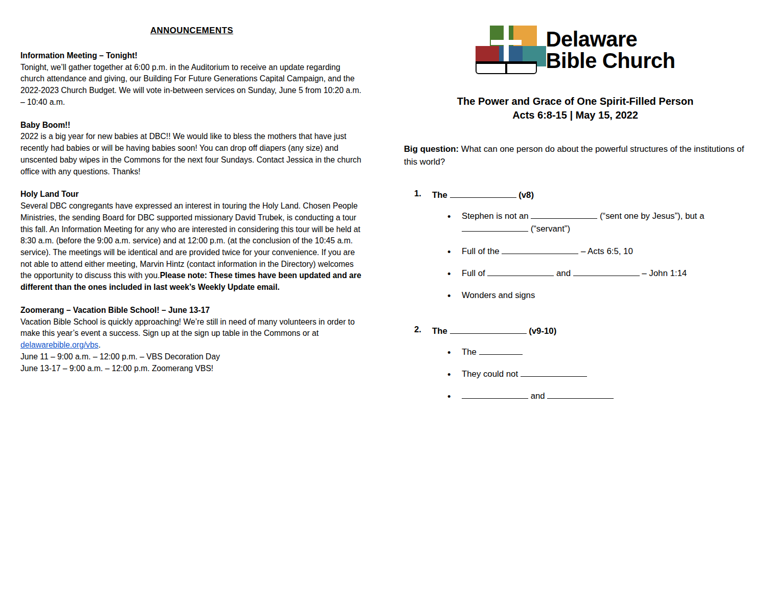ANNOUNCEMENTS
Information Meeting – Tonight! Tonight, we’ll gather together at 6:00 p.m. in the Auditorium to receive an update regarding church attendance and giving, our Building For Future Generations Capital Campaign, and the 2022-2023 Church Budget. We will vote in-between services on Sunday, June 5 from 10:20 a.m. – 10:40 a.m.
Baby Boom!! 2022 is a big year for new babies at DBC!! We would like to bless the mothers that have just recently had babies or will be having babies soon! You can drop off diapers (any size) and unscented baby wipes in the Commons for the next four Sundays. Contact Jessica in the church office with any questions. Thanks!
Holy Land Tour Several DBC congregants have expressed an interest in touring the Holy Land. Chosen People Ministries, the sending Board for DBC supported missionary David Trubek, is conducting a tour this fall. An Information Meeting for any who are interested in considering this tour will be held at 8:30 a.m. (before the 9:00 a.m. service) and at 12:00 p.m. (at the conclusion of the 10:45 a.m. service). The meetings will be identical and are provided twice for your convenience. If you are not able to attend either meeting, Marvin Hintz (contact information in the Directory) welcomes the opportunity to discuss this with you.Please note: These times have been updated and are different than the ones included in last week’s Weekly Update email.
Zoomerang – Vacation Bible School! – June 13-17 Vacation Bible School is quickly approaching! We’re still in need of many volunteers in order to make this year’s event a success. Sign up at the sign up table in the Commons or at delawarebible.org/vbs.
June 11 – 9:00 a.m. – 12:00 p.m. – VBS Decoration Day
June 13-17 – 9:00 a.m. – 12:00 p.m. Zoomerang VBS!
Delaware
Bible Church
The Power and Grace of One Spirit-Filled Person
Acts 6:8-15 | May 15, 2022
Big question: What can one person do about the powerful structures of the institutions of this world?
The (v8)
Stephen is not an (“sent one by Jesus”), but a (“servant”)
Full of the – Acts 6:5, 10
Full of and – John 1:14
Wonders and signs
The (v9-10)
The
They could not
and